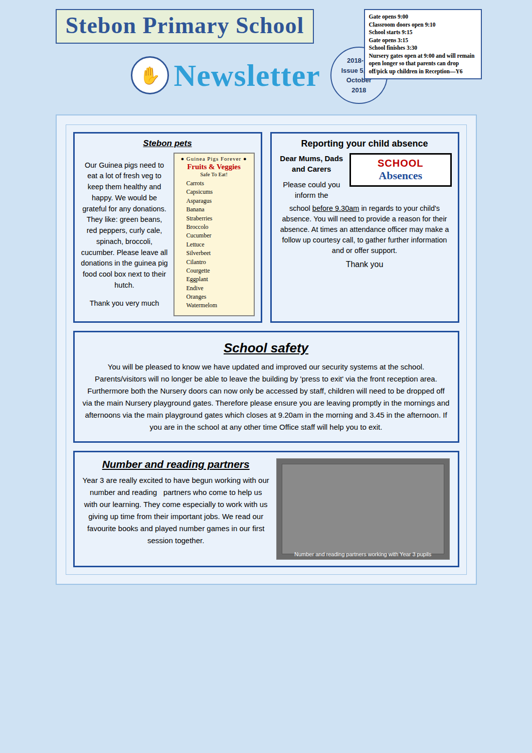Stebon Primary School
Gate opens 9:00
Classroom doors open 9:10
School starts 9:15
Gate opens 3:15
School finishes 3:30
Nursery gates open at 9:00 and will remain open longer so that parents can drop off/pick up children in Reception—Y6
✋
Newsletter
2018-19
Issue 5, 5th
October
2018
Stebon pets
Our Guinea pigs need to eat a lot of fresh veg to keep them healthy and happy. We would be grateful for any donations. They like: green beans, red peppers, curly cale, spinach, broccoli, cucumber. Please leave all donations in the guinea pig food cool box next to their hutch.
Thank you very much
● Guinea Pigs Forever ●
Fruits & Veggies
Safe To Eat!
Carrots
Capsicums
Asparagus
Banana
Straberries
Broccolo
Cucumber
Lettuce
Silverbeet
Cilantro
Courgette
Eggplant
Endive
Oranges
Watermelom
Reporting your child absence
Dear Mums, Dads and Carers
Please could you inform the
SCHOOL
Absences
school before 9.30am in regards to your child's absence. You will need to provide a reason for their absence. At times an attendance officer may make a follow up courtesy call, to gather further information and or offer support.
Thank you
School safety
You will be pleased to know we have updated and improved our security systems at the school. Parents/visitors will no longer be able to leave the building by 'press to exit' via the front reception area. Furthermore both the Nursery doors can now only be accessed by staff, children will need to be dropped off via the main Nursery playground gates. Therefore please ensure you are leaving promptly in the mornings and afternoons via the main playground gates which closes at 9.20am in the morning and 3.45 in the afternoon. If you are in the school at any other time Office staff will help you to exit.
Number and reading partners
Year 3 are really excited to have begun working with our number and reading partners who come to help us with our learning. They come especially to work with us giving up time from their important jobs. We read our favourite books and played number games in our first session together.
Number and reading partners working with Year 3 pupils